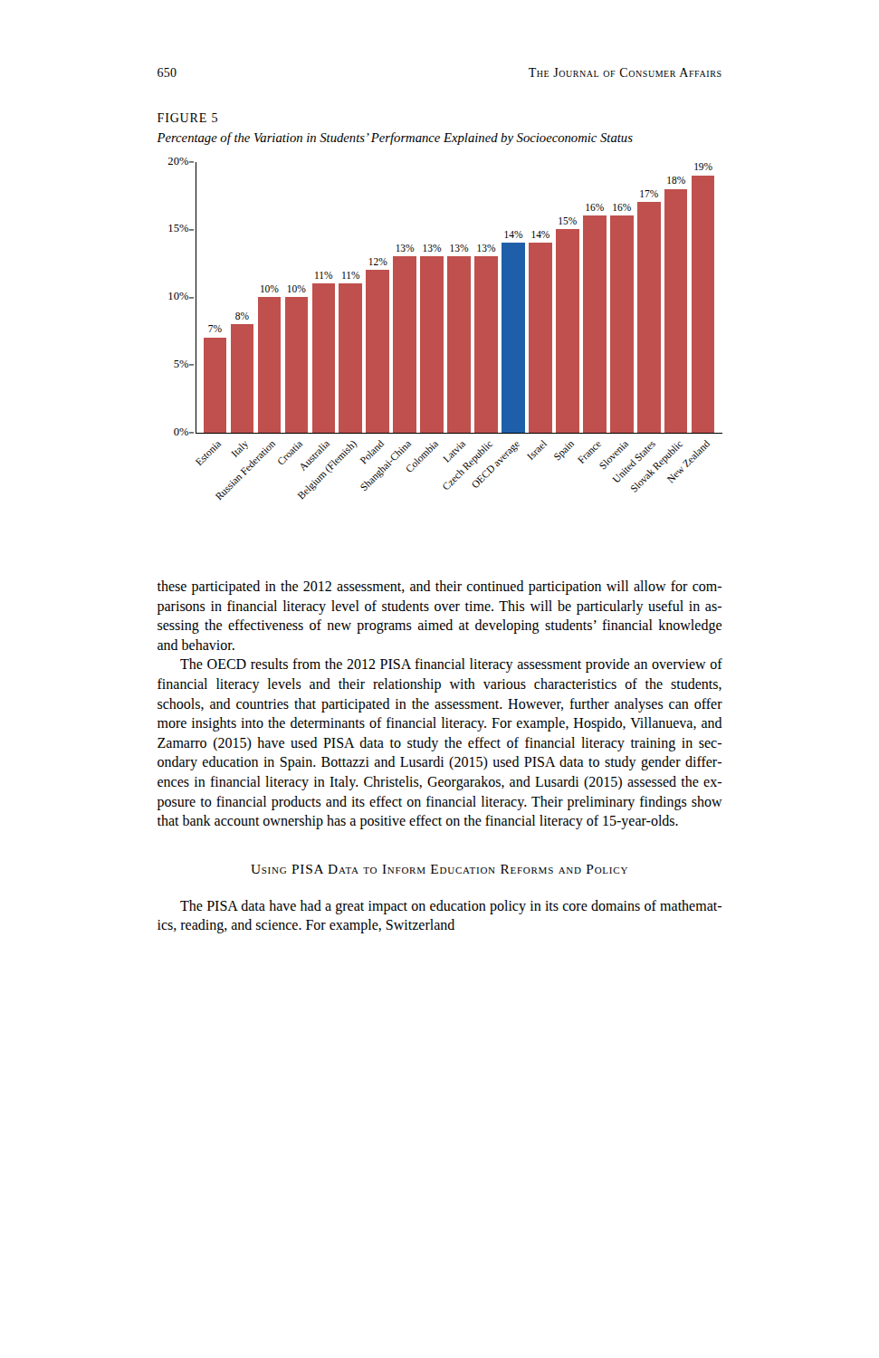650 The Journal of Consumer Affairs
FIGURE 5
Percentage of the Variation in Students’ Performance Explained by Socioeconomic Status
20%
15%
10%
5%
0%
7%
8%
10%
10%
11%
11%
12%
13%
13%
13%
13%
14%
14%
15%
16%
16%
17%
18%
19%
Estonia
Italy
Russian Federation
Croatia
Australia
Belgium (Flemish)
Poland
Shanghai-China
Colombia
Latvia
Czech Republic
OECD average
Israel
Spain
France
Slovenia
United States
Slovak Republic
New Zealand
these participated in the 2012 assessment, and their continued participation will allow for comparisons in financial literacy level of students over time. This will be particularly useful in assessing the effectiveness of new programs aimed at developing students’ financial knowledge and behavior.
The OECD results from the 2012 PISA financial literacy assessment provide an overview of financial literacy levels and their relationship with various characteristics of the students, schools, and countries that participated in the assessment. However, further analyses can offer more insights into the determinants of financial literacy. For example, Hospido, Villanueva, and Zamarro (2015) have used PISA data to study the effect of financial literacy training in secondary education in Spain. Bottazzi and Lusardi (2015) used PISA data to study gender differences in financial literacy in Italy. Christelis, Georgarakos, and Lusardi (2015) assessed the exposure to financial products and its effect on financial literacy. Their preliminary findings show that bank account ownership has a positive effect on the financial literacy of 15-year-olds.
Using PISA Data to Inform Education Reforms and Policy
The PISA data have had a great impact on education policy in its core domains of mathematics, reading, and science. For example, Switzerland